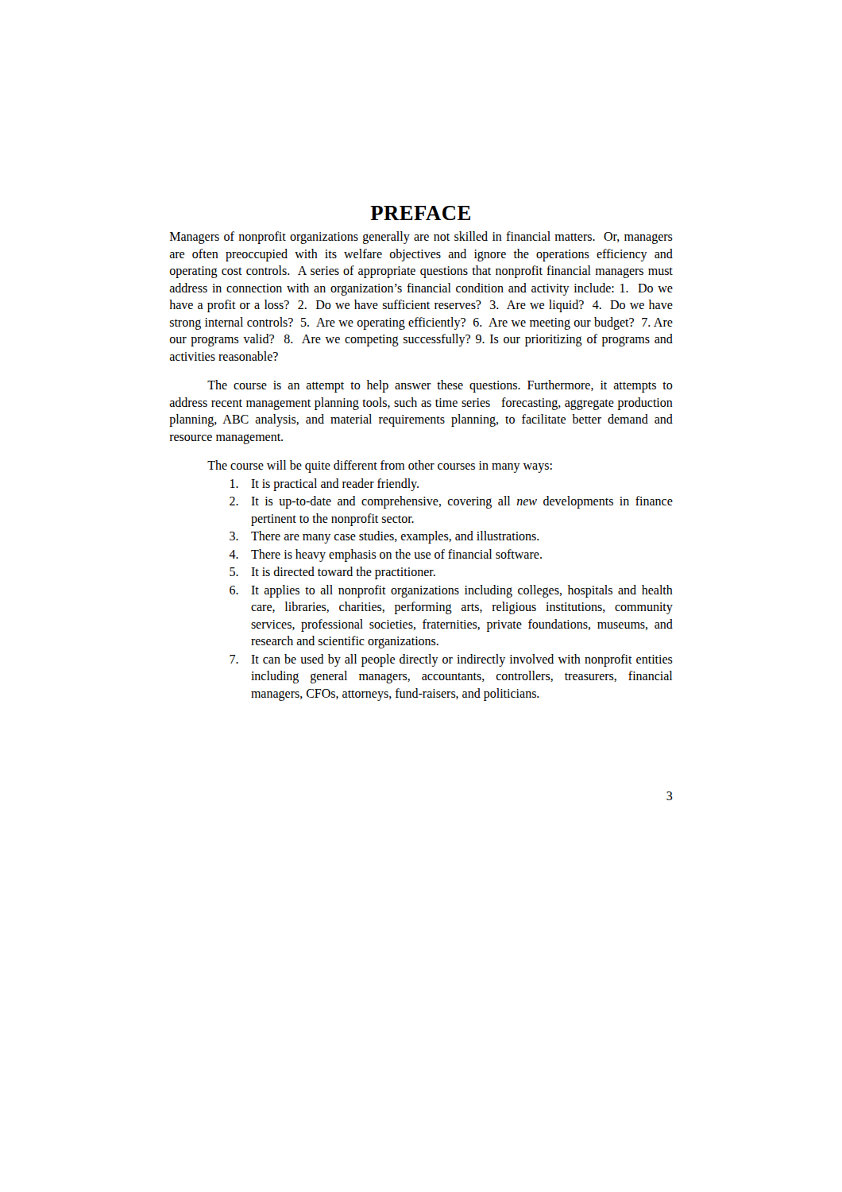PREFACE
Managers of nonprofit organizations generally are not skilled in financial matters. Or, managers are often preoccupied with its welfare objectives and ignore the operations efficiency and operating cost controls. A series of appropriate questions that nonprofit financial managers must address in connection with an organization’s financial condition and activity include: 1. Do we have a profit or a loss? 2. Do we have sufficient reserves? 3. Are we liquid? 4. Do we have strong internal controls? 5. Are we operating efficiently? 6. Are we meeting our budget? 7. Are our programs valid? 8. Are we competing successfully? 9. Is our prioritizing of programs and activities reasonable?
The course is an attempt to help answer these questions. Furthermore, it attempts to address recent management planning tools, such as time series forecasting, aggregate production planning, ABC analysis, and material requirements planning, to facilitate better demand and resource management.
The course will be quite different from other courses in many ways:
It is practical and reader friendly.
It is up-to-date and comprehensive, covering all new developments in finance pertinent to the nonprofit sector.
There are many case studies, examples, and illustrations.
There is heavy emphasis on the use of financial software.
It is directed toward the practitioner.
It applies to all nonprofit organizations including colleges, hospitals and health care, libraries, charities, performing arts, religious institutions, community services, professional societies, fraternities, private foundations, museums, and research and scientific organizations.
It can be used by all people directly or indirectly involved with nonprofit entities including general managers, accountants, controllers, treasurers, financial managers, CFOs, attorneys, fund-raisers, and politicians.
3